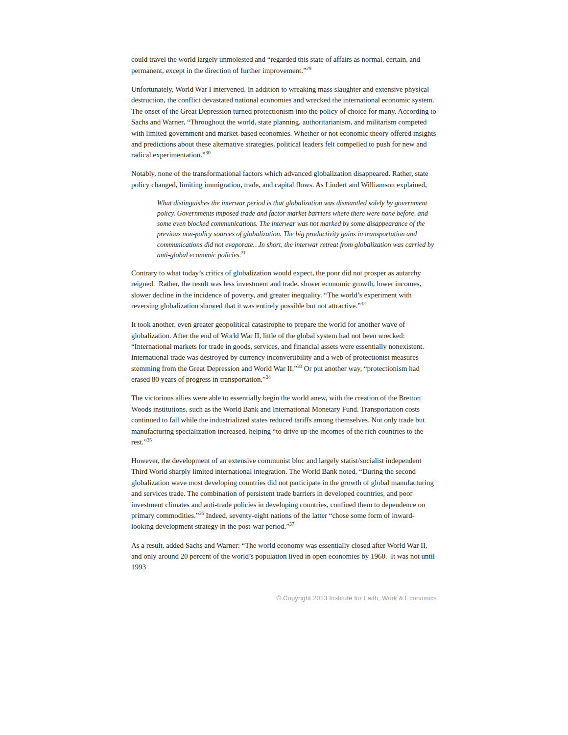could travel the world largely unmolested and “regarded this state of affairs as normal, certain, and permanent, except in the direction of further improvement.”29
Unfortunately, World War I intervened. In addition to wreaking mass slaughter and extensive physical destruction, the conflict devastated national economies and wrecked the international economic system. The onset of the Great Depression turned protectionism into the policy of choice for many. According to Sachs and Warner, “Throughout the world, state planning, authoritarianism, and militarism competed with limited government and market-based economies. Whether or not economic theory offered insights and predictions about these alternative strategies, political leaders felt compelled to push for new and radical experimentation.”30
Notably, none of the transformational factors which advanced globalization disappeared. Rather, state policy changed, limiting immigration, trade, and capital flows. As Lindert and Williamson explained,
What distinguishes the interwar period is that globalization was dismantled solely by government policy. Governments imposed trade and factor market barriers where there were none before, and some even blocked communications. The interwar was not marked by some disappearance of the previous non-policy sources of globalization. The big productivity gains in transportation and communications did not evaporate…In short, the interwar retreat from globalization was carried by anti-global economic policies.31
Contrary to what today’s critics of globalization would expect, the poor did not prosper as autarchy reigned. Rather, the result was less investment and trade, slower economic growth, lower incomes, slower decline in the incidence of poverty, and greater inequality. “The world’s experiment with reversing globalization showed that it was entirely possible but not attractive.”32
It took another, even greater geopolitical catastrophe to prepare the world for another wave of globalization. After the end of World War II, little of the global system had not been wrecked: “International markets for trade in goods, services, and financial assets were essentially nonexistent. International trade was destroyed by currency inconvertibility and a web of protectionist measures stemming from the Great Depression and World War II.”33 Or put another way, “protectionism had erased 80 years of progress in transportation.”34
The victorious allies were able to essentially begin the world anew, with the creation of the Bretton Woods institutions, such as the World Bank and International Monetary Fund. Transportation costs continued to fall while the industrialized states reduced tariffs among themselves. Not only trade but manufacturing specialization increased, helping “to drive up the incomes of the rich countries to the rest.”35
However, the development of an extensive communist bloc and largely statist/socialist independent Third World sharply limited international integration. The World Bank noted, “During the second globalization wave most developing countries did not participate in the growth of global manufacturing and services trade. The combination of persistent trade barriers in developed countries, and poor investment climates and anti-trade policies in developing countries, confined them to dependence on primary commodities.”36 Indeed, seventy-eight nations of the latter “chose some form of inward-looking development strategy in the post-war period.”37
As a result, added Sachs and Warner: “The world economy was essentially closed after World War II, and only around 20 percent of the world’s population lived in open economies by 1960. It was not until 1993
© Copyright 2013 Institute for Faith, Work & Economics